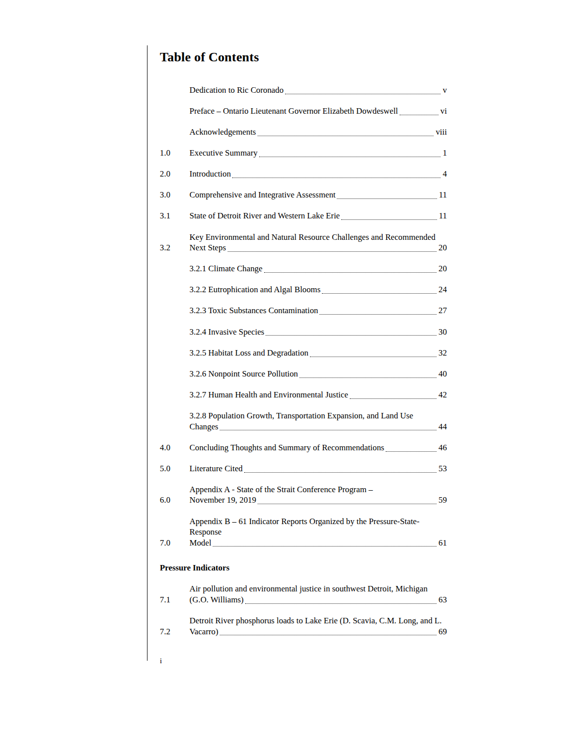Table of Contents
Dedication to Ric Coronado v
Preface – Ontario Lieutenant Governor Elizabeth Dowdeswell vi
Acknowledgements viii
1.0 Executive Summary 1
2.0 Introduction 4
3.0 Comprehensive and Integrative Assessment 11
3.1 State of Detroit River and Western Lake Erie 11
3.2 Key Environmental and Natural Resource Challenges and Recommended Next Steps 20
3.2.1 Climate Change 20
3.2.2 Eutrophication and Algal Blooms 24
3.2.3 Toxic Substances Contamination 27
3.2.4 Invasive Species 30
3.2.5 Habitat Loss and Degradation 32
3.2.6 Nonpoint Source Pollution 40
3.2.7 Human Health and Environmental Justice 42
3.2.8 Population Growth, Transportation Expansion, and Land Use Changes 44
4.0 Concluding Thoughts and Summary of Recommendations 46
5.0 Literature Cited 53
6.0 Appendix A - State of the Strait Conference Program – November 19, 2019 59
7.0 Appendix B – 61 Indicator Reports Organized by the Pressure-State-Response Model 61
Pressure Indicators
7.1 Air pollution and environmental justice in southwest Detroit, Michigan (G.O. Williams) 63
7.2 Detroit River phosphorus loads to Lake Erie (D. Scavia, C.M. Long, and L. Vacarro) 69
i